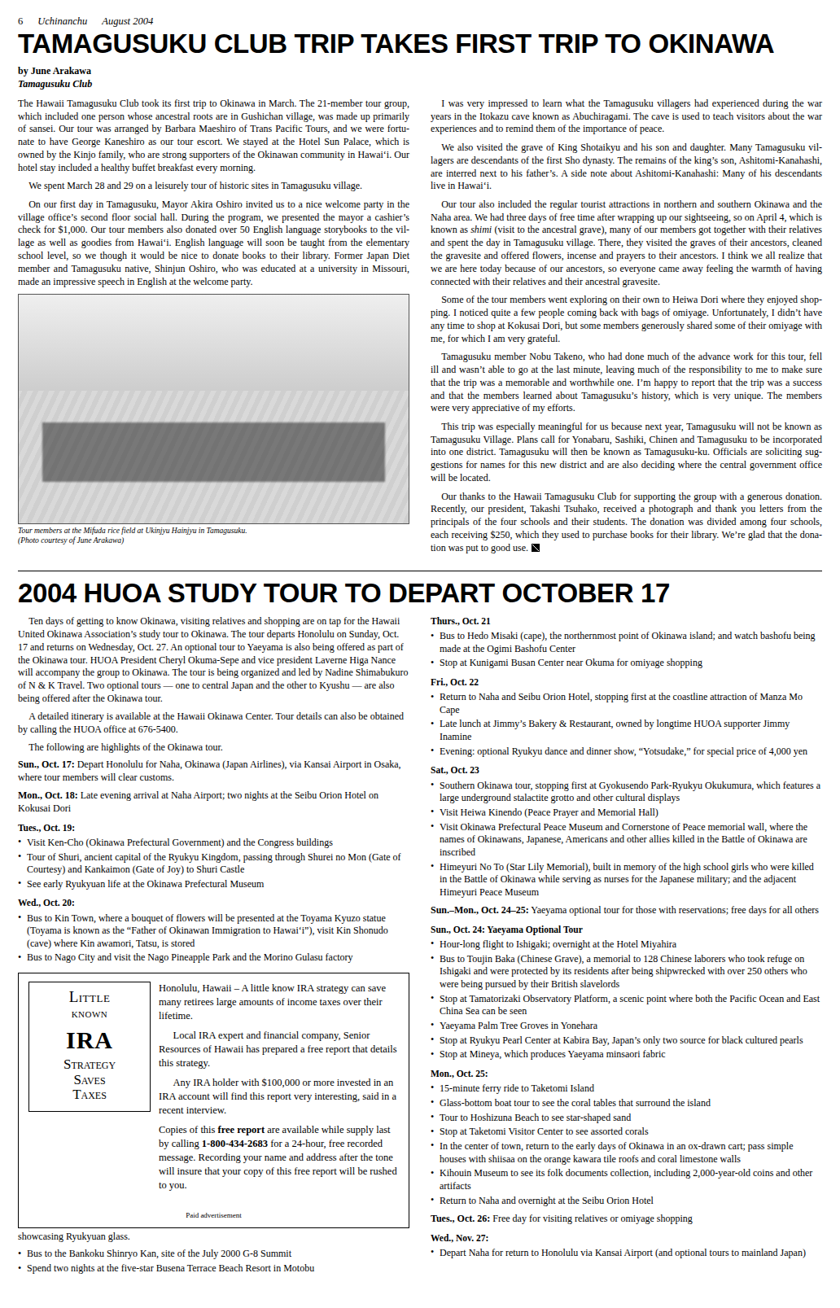6 Uchinanchu August 2004
Tamagusuku Club Trip Takes First Trip to Okinawa
by June ArakawaTamagusuku Club
The Hawaii Tamagusuku Club took its first trip to Okinawa in March. The 21-member tour group, which included one person whose ancestral roots are in Gushichan village, was made up primarily of sansei. Our tour was arranged by Barbara Maeshiro of Trans Pacific Tours, and we were fortunate to have George Kaneshiro as our tour escort. We stayed at the Hotel Sun Palace, which is owned by the Kinjo family, who are strong supporters of the Okinawan community in Hawai‘i. Our hotel stay included a healthy buffet breakfast every morning.
We spent March 28 and 29 on a leisurely tour of historic sites in Tamagusuku village.
On our first day in Tamagusuku, Mayor Akira Oshiro invited us to a nice welcome party in the village office’s second floor social hall. During the program, we presented the mayor a cashier’s check for $1,000. Our tour members also donated over 50 English language storybooks to the village as well as goodies from Hawai‘i. English language will soon be taught from the elementary school level, so we though it would be nice to donate books to their library. Former Japan Diet member and Tamagusuku native, Shinjun Oshiro, who was educated at a university in Missouri, made an impressive speech in English at the welcome party.
Tour members at the Mifuda rice field at Ukinjyu Hainjyu in Tamagusuku.
(Photo courtesy of June Arakawa)
I was very impressed to learn what the Tamagusuku villagers had experienced during the war years in the Itokazu cave known as Abuchiragami. The cave is used to teach visitors about the war experiences and to remind them of the importance of peace.
We also visited the grave of King Shotaikyu and his son and daughter. Many Tamagusuku villagers are descendants of the first Sho dynasty. The remains of the king’s son, Ashitomi-Kanahashi, are interred next to his father’s. A side note about Ashitomi-Kanahashi: Many of his descendants live in Hawai‘i.
Our tour also included the regular tourist attractions in northern and southern Okinawa and the Naha area. We had three days of free time after wrapping up our sightseeing, so on April 4, which is known as shimi (visit to the ancestral grave), many of our members got together with their relatives and spent the day in Tamagusuku village. There, they visited the graves of their ancestors, cleaned the gravesite and offered flowers, incense and prayers to their ancestors. I think we all realize that we are here today because of our ancestors, so everyone came away feeling the warmth of having connected with their relatives and their ancestral gravesite.
Some of the tour members went exploring on their own to Heiwa Dori where they enjoyed shopping. I noticed quite a few people coming back with bags of omiyage. Unfortunately, I didn’t have any time to shop at Kokusai Dori, but some members generously shared some of their omiyage with me, for which I am very grateful.
Tamagusuku member Nobu Takeno, who had done much of the advance work for this tour, fell ill and wasn’t able to go at the last minute, leaving much of the responsibility to me to make sure that the trip was a memorable and worthwhile one. I’m happy to report that the trip was a success and that the members learned about Tamagusuku’s history, which is very unique. The members were very appreciative of my efforts.
This trip was especially meaningful for us because next year, Tamagusuku will not be known as Tamagusuku Village. Plans call for Yonabaru, Sashiki, Chinen and Tamagusuku to be incorporated into one district. Tamagusuku will then be known as Tamagusuku-ku. Officials are soliciting suggestions for names for this new district and are also deciding where the central government office will be located.
Our thanks to the Hawaii Tamagusuku Club for supporting the group with a generous donation. Recently, our president, Takashi Tsuhako, received a photograph and thank you letters from the principals of the four schools and their students. The donation was divided among four schools, each receiving $250, which they used to purchase books for their library. We’re glad that the donation was put to good use.
2004 HUOA Study Tour to Depart October 17
Ten days of getting to know Okinawa, visiting relatives and shopping are on tap for the Hawaii United Okinawa Association’s study tour to Okinawa. The tour departs Honolulu on Sunday, Oct. 17 and returns on Wednesday, Oct. 27. An optional tour to Yaeyama is also being offered as part of the Okinawa tour. HUOA President Cheryl Okuma-Sepe and vice president Laverne Higa Nance will accompany the group to Okinawa. The tour is being organized and led by Nadine Shimabukuro of N & K Travel. Two optional tours — one to central Japan and the other to Kyushu — are also being offered after the Okinawa tour.
A detailed itinerary is available at the Hawaii Okinawa Center. Tour details can also be obtained by calling the HUOA office at 676-5400.
The following are highlights of the Okinawa tour.
Sun., Oct. 17: Depart Honolulu for Naha, Okinawa (Japan Airlines), via Kansai Airport in Osaka, where tour members will clear customs.
Mon., Oct. 18: Late evening arrival at Naha Airport; two nights at the Seibu Orion Hotel on Kokusai Dori
Tues., Oct. 19:
Visit Ken-Cho (Okinawa Prefectural Government) and the Congress buildings
Tour of Shuri, ancient capital of the Ryukyu Kingdom, passing through Shurei no Mon (Gate of Courtesy) and Kankaimon (Gate of Joy) to Shuri Castle
See early Ryukyuan life at the Okinawa Prefectural Museum
Wed., Oct. 20:
Bus to Kin Town, where a bouquet of flowers will be presented at the Toyama Kyuzo statue (Toyama is known as the “Father of Okinawan Immigration to Hawai‘i”), visit Kin Shonudo (cave) where Kin awamori, Tatsu, is stored
Bus to Nago City and visit the Nago Pineapple Park and the Morino Gulasu factory
Little
known
IRA
Strategy
Saves
Taxes
Honolulu, Hawaii – A little know IRA strategy can save many retirees large amounts of income taxes over their lifetime.
Local IRA expert and financial company, Senior Resources of Hawaii has prepared a free report that details this strategy.
Any IRA holder with $100,000 or more invested in an IRA account will find this report very interesting, said in a recent interview.
Copies of this free report are available while supply last by calling 1-800-434-2683 for a 24-hour, free recorded message. Recording your name and address after the tone will insure that your copy of this free report will be rushed to you.
Paid advertisement
showcasing Ryukyuan glass.
Bus to the Bankoku Shinryo Kan, site of the July 2000 G-8 Summit
Spend two nights at the five-star Busena Terrace Beach Resort in Motobu
Thurs., Oct. 21
Bus to Hedo Misaki (cape), the northernmost point of Okinawa island; and watch bashofu being made at the Ogimi Bashofu Center
Stop at Kunigami Busan Center near Okuma for omiyage shopping
Fri., Oct. 22
Return to Naha and Seibu Orion Hotel, stopping first at the coastline attraction of Manza Mo Cape
Late lunch at Jimmy’s Bakery & Restaurant, owned by longtime HUOA supporter Jimmy Inamine
Evening: optional Ryukyu dance and dinner show, “Yotsudake,” for special price of 4,000 yen
Sat., Oct. 23
Southern Okinawa tour, stopping first at Gyokusendo Park-Ryukyu Okukumura, which features a large underground stalactite grotto and other cultural displays
Visit Heiwa Kinendo (Peace Prayer and Memorial Hall)
Visit Okinawa Prefectural Peace Museum and Cornerstone of Peace memorial wall, where the names of Okinawans, Japanese, Americans and other allies killed in the Battle of Okinawa are inscribed
Himeyuri No To (Star Lily Memorial), built in memory of the high school girls who were killed in the Battle of Okinawa while serving as nurses for the Japanese military; and the adjacent Himeyuri Peace Museum
Sun.–Mon., Oct. 24–25: Yaeyama optional tour for those with reservations; free days for all others
Sun., Oct. 24: Yaeyama Optional Tour
Hour-long flight to Ishigaki; overnight at the Hotel Miyahira
Bus to Toujin Baka (Chinese Grave), a memorial to 128 Chinese laborers who took refuge on Ishigaki and were protected by its residents after being shipwrecked with over 250 others who were being pursued by their British slavelords
Stop at Tamatorizaki Observatory Platform, a scenic point where both the Pacific Ocean and East China Sea can be seen
Yaeyama Palm Tree Groves in Yonehara
Stop at Ryukyu Pearl Center at Kabira Bay, Japan’s only two source for black cultured pearls
Stop at Mineya, which produces Yaeyama minsaori fabric
Mon., Oct. 25:
15-minute ferry ride to Taketomi Island
Glass-bottom boat tour to see the coral tables that surround the island
Tour to Hoshizuna Beach to see star-shaped sand
Stop at Taketomi Visitor Center to see assorted corals
In the center of town, return to the early days of Okinawa in an ox-drawn cart; pass simple houses with shiisaa on the orange kawara tile roofs and coral limestone walls
Kihouin Museum to see its folk documents collection, including 2,000-year-old coins and other artifacts
Return to Naha and overnight at the Seibu Orion Hotel
Tues., Oct. 26: Free day for visiting relatives or omiyage shopping
Wed., Nov. 27:
Depart Naha for return to Honolulu via Kansai Airport (and optional tours to mainland Japan)